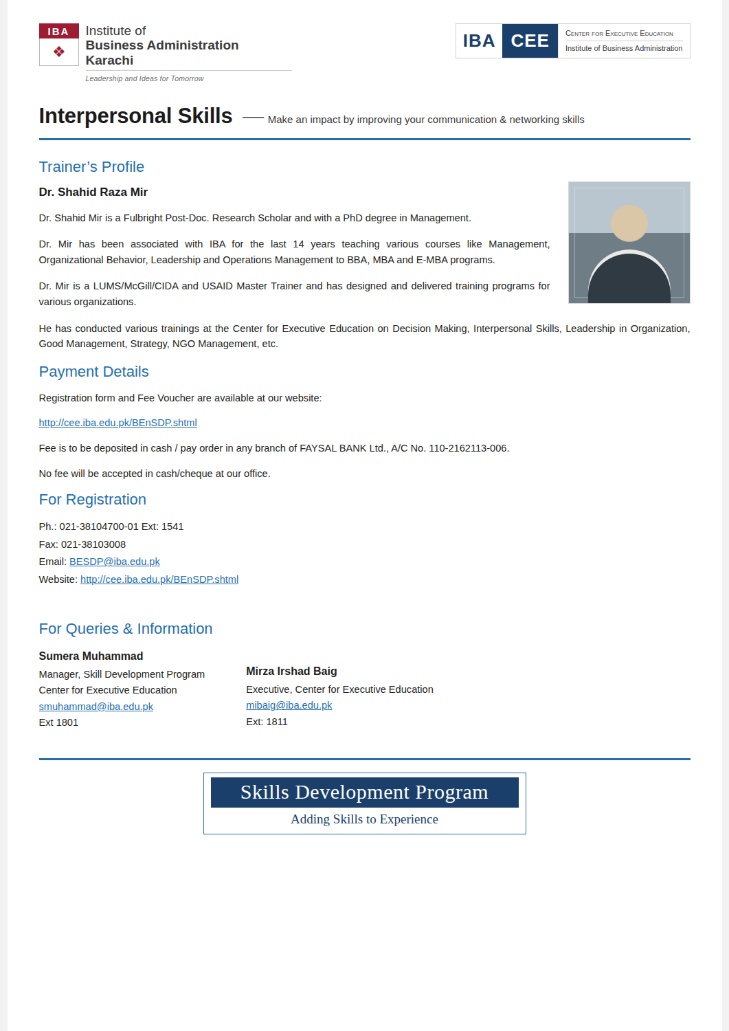IBA
❖
Institute of Business Administration Karachi
Leadership and Ideas for Tomorrow
IBA
CEE
Center for Executive Education Institute of Business Administration
Interpersonal Skills —Make an impact by improving your communication & networking skills
Trainer’s Profile
Dr. Shahid Raza Mir
Dr. Shahid Mir is a Fulbright Post-Doc. Research Scholar and with a PhD degree in Management.
Dr. Mir has been associated with IBA for the last 14 years teaching various courses like Management, Organizational Behavior, Leadership and Operations Management to BBA, MBA and E-MBA programs.
Dr. Mir is a LUMS/McGill/CIDA and USAID Master Trainer and has designed and delivered training programs for various organizations.
He has conducted various trainings at the Center for Executive Education on Decision Making, Interpersonal Skills, Leadership in Organization, Good Management, Strategy, NGO Management, etc.
Payment Details
Registration form and Fee Voucher are available at our website:
http://cee.iba.edu.pk/BEnSDP.shtml
Fee is to be deposited in cash / pay order in any branch of FAYSAL BANK Ltd., A/C No. 110-2162113-006.
No fee will be accepted in cash/cheque at our office.
For Registration
Ph.: 021-38104700-01 Ext: 1541
Fax: 021-38103008
Email: BESDP@iba.edu.pk
Website: http://cee.iba.edu.pk/BEnSDP.shtml
For Queries & Information
Sumera Muhammad
Manager, Skill Development Program
Center for Executive Education
smuhammad@iba.edu.pk
Ext 1801
Mirza Irshad Baig
Executive, Center for Executive Education
mibaig@iba.edu.pk
Ext: 1811
Skills Development Program
Adding Skills to Experience